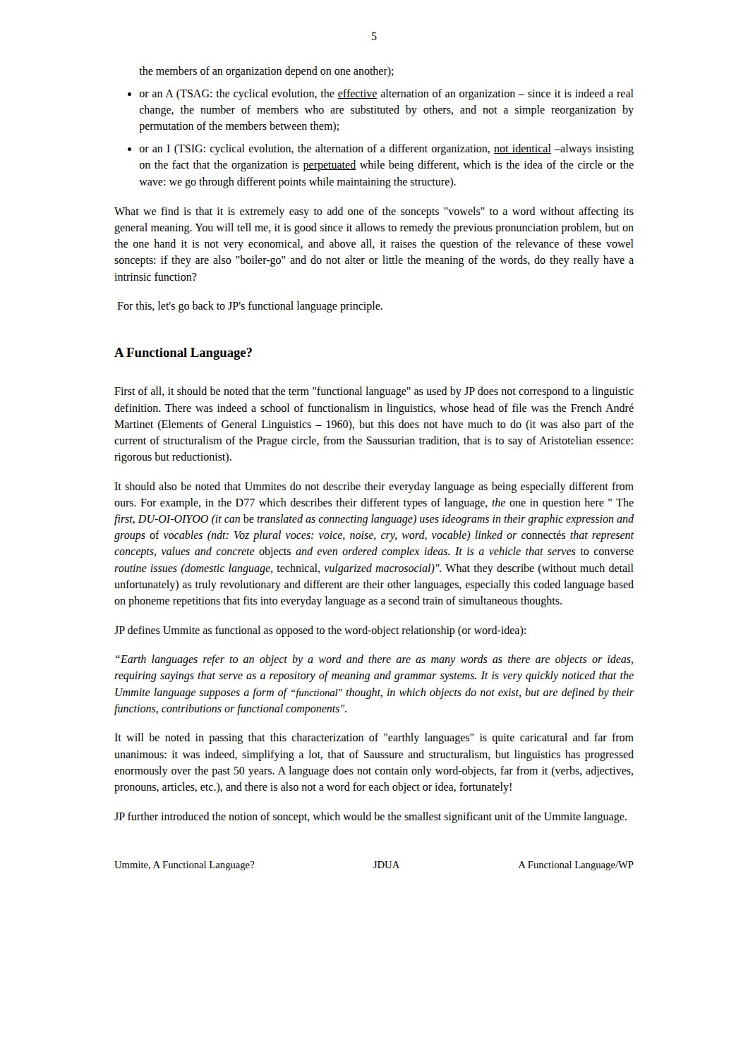5
the members of an organization depend on one another);
or an A (TSAG: the cyclical evolution, the effective alternation of an organization – since it is indeed a real change, the number of members who are substituted by others, and not a simple reorganization by permutation of the members between them);
or an I (TSIG: cyclical evolution, the alternation of a different organization, not identical –always insisting on the fact that the organization is perpetuated while being different, which is the idea of the circle or the wave: we go through different points while maintaining the structure).
What we find is that it is extremely easy to add one of the soncepts "vowels" to a word without affecting its general meaning. You will tell me, it is good since it allows to remedy the previous pronunciation problem, but on the one hand it is not very economical, and above all, it raises the question of the relevance of these vowel soncepts: if they are also "boiler-go" and do not alter or little the meaning of the words, do they really have a intrinsic function?
For this, let's go back to JP's functional language principle.
A Functional Language?
First of all, it should be noted that the term "functional language" as used by JP does not correspond to a linguistic definition. There was indeed a school of functionalism in linguistics, whose head of file was the French André Martinet (Elements of General Linguistics – 1960), but this does not have much to do (it was also part of the current of structuralism of the Prague circle, from the Saussurian tradition, that is to say of Aristotelian essence: rigorous but reductionist).
It should also be noted that Ummites do not describe their everyday language as being especially different from ours. For example, in the D77 which describes their different types of language, the one in question here " The first, DU-OI-OIYOO (it can be translated as connecting language) uses ideograms in their graphic expression and groups of vocables (ndt: Voz plural voces: voice, noise, cry, word, vocable) linked or connectés that represent concepts, values and concrete objects and even ordered complex ideas. It is a vehicle that serves to converse routine issues (domestic language, technical, vulgarized macrosocial)". What they describe (without much detail unfortunately) as truly revolutionary and different are their other languages, especially this coded language based on phoneme repetitions that fits into everyday language as a second train of simultaneous thoughts.
JP defines Ummite as functional as opposed to the word-object relationship (or word-idea):
“Earth languages refer to an object by a word and there are as many words as there are objects or ideas, requiring sayings that serve as a repository of meaning and grammar systems. It is very quickly noticed that the Ummite language supposes a form of “functional" thought, in which objects do not exist, but are defined by their functions, contributions or functional components".
It will be noted in passing that this characterization of "earthly languages" is quite caricatural and far from unanimous: it was indeed, simplifying a lot, that of Saussure and structuralism, but linguistics has progressed enormously over the past 50 years. A language does not contain only word-objects, far from it (verbs, adjectives, pronouns, articles, etc.), and there is also not a word for each object or idea, fortunately!
JP further introduced the notion of soncept, which would be the smallest significant unit of the Ummite language.
Ummite, A Functional Language? JDUA A Functional Language/WP